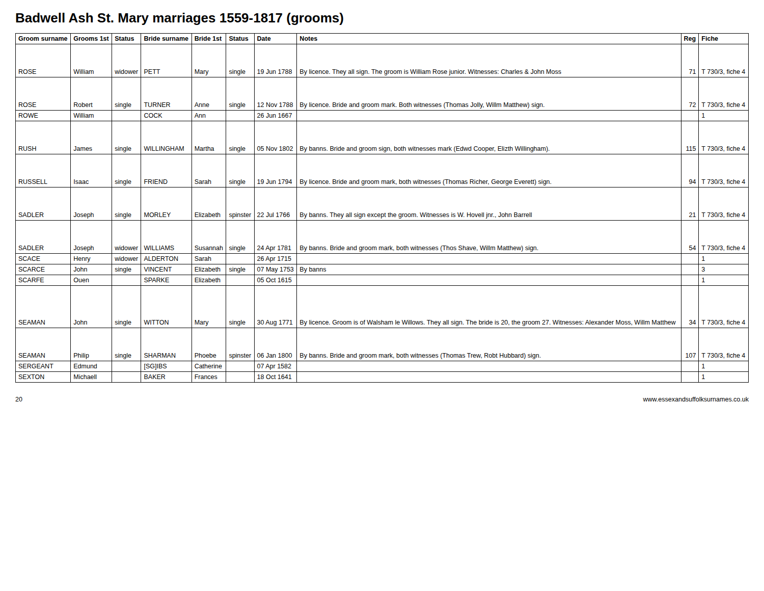Badwell Ash St. Mary marriages 1559-1817 (grooms)
| Groom surname | Grooms 1st | Status | Bride surname | Bride 1st | Status | Date | Notes | Reg | Fiche |
| --- | --- | --- | --- | --- | --- | --- | --- | --- | --- |
| ROSE | William | widower | PETT | Mary | single | 19 Jun 1788 | By licence. They all sign. The groom is William Rose junior. Witnesses: Charles & John Moss | 71 | T 730/3, fiche 4 |
| ROSE | Robert | single | TURNER | Anne | single | 12 Nov 1788 | By licence. Bride and groom mark. Both witnesses (Thomas Jolly, Willm Matthew) sign. | 72 | T 730/3, fiche 4 |
| ROWE | William | | COCK | Ann | | 26 Jun 1667 | | | 1 |
| RUSH | James | single | WILLINGHAM | Martha | single | 05 Nov 1802 | By banns. Bride and groom sign, both witnesses mark (Edwd Cooper, Elizth Willingham). | 115 | T 730/3, fiche 4 |
| RUSSELL | Isaac | single | FRIEND | Sarah | single | 19 Jun 1794 | By licence. Bride and groom mark, both witnesses (Thomas Richer, George Everett) sign. | 94 | T 730/3, fiche 4 |
| SADLER | Joseph | single | MORLEY | Elizabeth | spinster | 22 Jul 1766 | By banns. They all sign except the groom. Witnesses is W. Hovell jnr., John Barrell | 21 | T 730/3, fiche 4 |
| SADLER | Joseph | widower | WILLIAMS | Susannah | single | 24 Apr 1781 | By banns. Bride and groom mark, both witnesses (Thos Shave, Willm Matthew) sign. | 54 | T 730/3, fiche 4 |
| SCACE | Henry | widower | ALDERTON | Sarah | | 26 Apr 1715 | | | 1 |
| SCARCE | John | single | VINCENT | Elizabeth | single | 07 May 1753 | By banns | | 3 |
| SCARFE | Ouen | | SPARKE | Elizabeth | | 05 Oct 1615 | | | 1 |
| SEAMAN | John | single | WITTON | Mary | single | 30 Aug 1771 | By licence. Groom is of Walsham le Willows. They all sign. The bride is 20, the groom 27. Witnesses: Alexander Moss, Willm Matthew | 34 | T 730/3, fiche 4 |
| SEAMAN | Philip | single | SHARMAN | Phoebe | spinster | 06 Jan 1800 | By banns. Bride and groom mark, both witnesses (Thomas Trew, Robt Hubbard) sign. | 107 | T 730/3, fiche 4 |
| SERGEANT | Edmund | | [SG]IBS | Catherine | | 07 Apr 1582 | | | 1 |
| SEXTON | Michaell | | BAKER | Frances | | 18 Oct 1641 | | | 1 |
20 www.essexandsuffolksurnames.co.uk